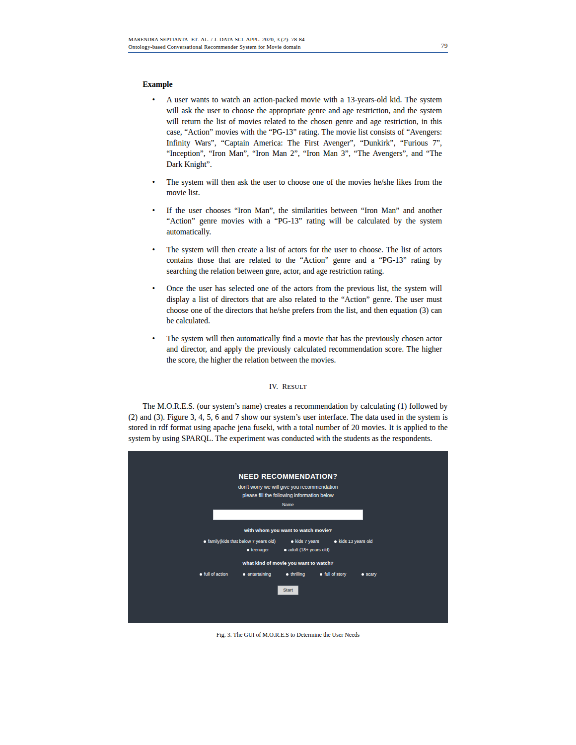MARENDRA SEPTIANTA ET. AL. / J. DATA SCI. APPL. 2020, 3 (2): 78-84
Ontology-based Conversational Recommender System for Movie domain
79
Example
A user wants to watch an action-packed movie with a 13-years-old kid. The system will ask the user to choose the appropriate genre and age restriction, and the system will return the list of movies related to the chosen genre and age restriction, in this case, “Action” movies with the “PG-13” rating. The movie list consists of “Avengers: Infinity Wars”, “Captain America: The First Avenger”, “Dunkirk”, “Furious 7”, “Inception”, “Iron Man”, “Iron Man 2”, “Iron Man 3”, “The Avengers”, and “The Dark Knight”.
The system will then ask the user to choose one of the movies he/she likes from the movie list.
If the user chooses “Iron Man”, the similarities between “Iron Man” and another “Action” genre movies with a “PG-13” rating will be calculated by the system automatically.
The system will then create a list of actors for the user to choose. The list of actors contains those that are related to the “Action” genre and a “PG-13” rating by searching the relation between gnre, actor, and age restriction rating.
Once the user has selected one of the actors from the previous list, the system will display a list of directors that are also related to the “Action” genre. The user must choose one of the directors that he/she prefers from the list, and then equation (3) can be calculated.
The system will then automatically find a movie that has the previously chosen actor and director, and apply the previously calculated recommendation score. The higher the score, the higher the relation between the movies.
IV. RESULT
The M.O.R.E.S. (our system’s name) creates a recommendation by calculating (1) followed by (2) and (3). Figure 3, 4, 5, 6 and 7 show our system’s user interface. The data used in the system is stored in rdf format using apache jena fuseki, with a total number of 20 movies. It is applied to the system by using SPARQL. The experiment was conducted with the students as the respondents.
NEED RECOMMENDATION?
don't worry we will give you recommendation
please fill the following information below
Name
with whom you want to watch movie?
family(kids that below 7 years old) kids 7 years kids 13 years old teenager adult (18+ years old)
what kind of movie you want to watch?
full of action entertaining thrilling full of story scary
Start
Fig. 3. The GUI of M.O.R.E.S to Determine the User Needs